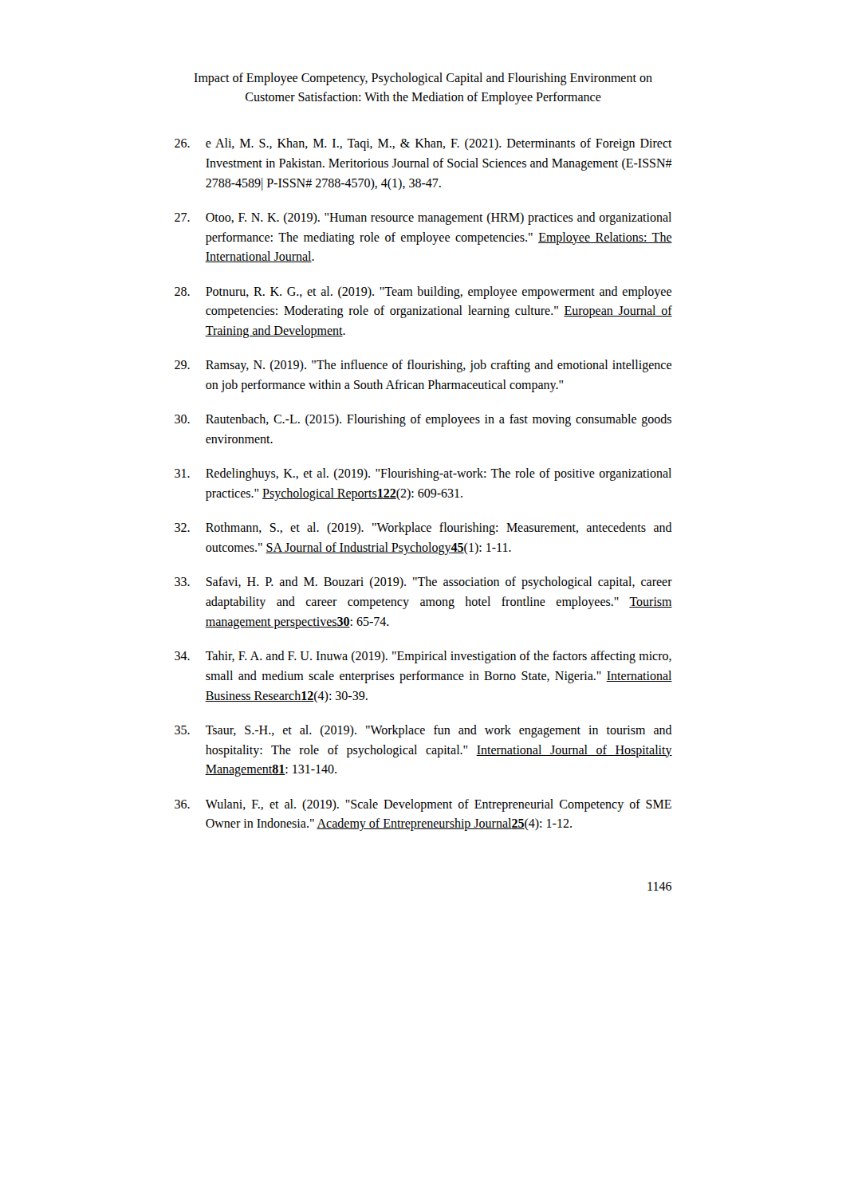Impact of Employee Competency, Psychological Capital and Flourishing Environment on
Customer Satisfaction: With the Mediation of Employee Performance
e Ali, M. S., Khan, M. I., Taqi, M., & Khan, F. (2021). Determinants of Foreign Direct Investment in Pakistan. Meritorious Journal of Social Sciences and Management (E-ISSN# 2788-4589| P-ISSN# 2788-4570), 4(1), 38-47.
Otoo, F. N. K. (2019). "Human resource management (HRM) practices and organizational performance: The mediating role of employee competencies." Employee Relations: The International Journal.
Potnuru, R. K. G., et al. (2019). "Team building, employee empowerment and employee competencies: Moderating role of organizational learning culture." European Journal of Training and Development.
Ramsay, N. (2019). "The influence of flourishing, job crafting and emotional intelligence on job performance within a South African Pharmaceutical company."
Rautenbach, C.-L. (2015). Flourishing of employees in a fast moving consumable goods environment.
Redelinghuys, K., et al. (2019). "Flourishing-at-work: The role of positive organizational practices." Psychological Reports 122(2): 609-631.
Rothmann, S., et al. (2019). "Workplace flourishing: Measurement, antecedents and outcomes." SA Journal of Industrial Psychology 45(1): 1-11.
Safavi, H. P. and M. Bouzari (2019). "The association of psychological capital, career adaptability and career competency among hotel frontline employees." Tourism management perspectives 30: 65-74.
Tahir, F. A. and F. U. Inuwa (2019). "Empirical investigation of the factors affecting micro, small and medium scale enterprises performance in Borno State, Nigeria." International Business Research 12(4): 30-39.
Tsaur, S.-H., et al. (2019). "Workplace fun and work engagement in tourism and hospitality: The role of psychological capital." International Journal of Hospitality Management 81: 131-140.
Wulani, F., et al. (2019). "Scale Development of Entrepreneurial Competency of SME Owner in Indonesia." Academy of Entrepreneurship Journal 25(4): 1-12.
1146